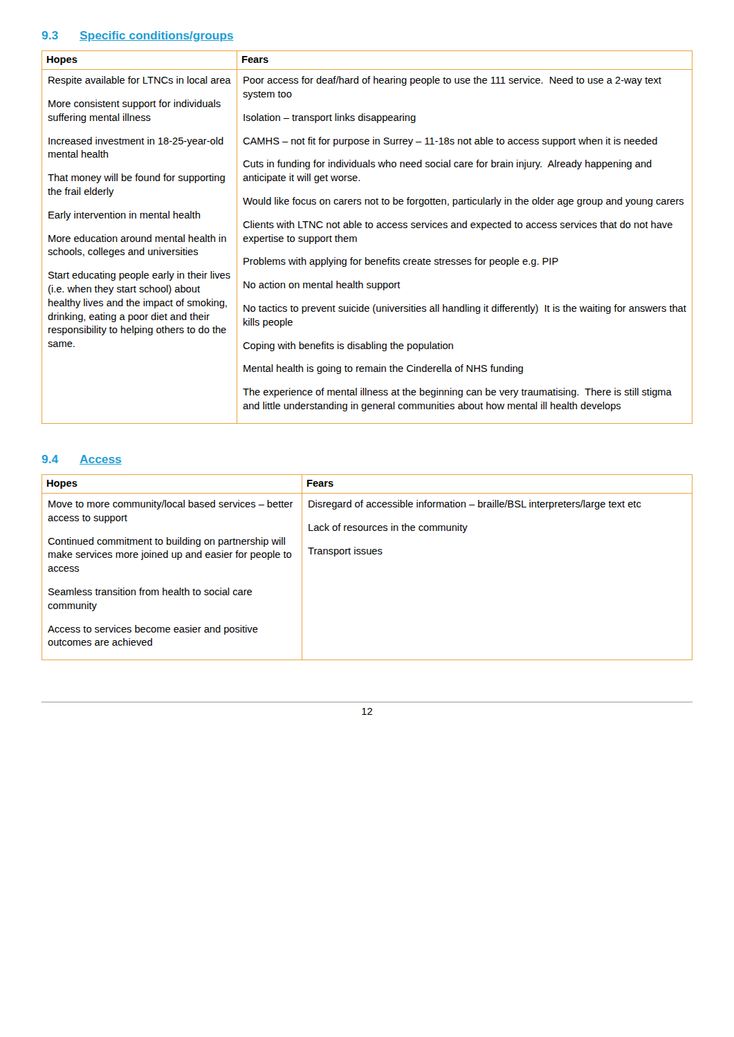9.3 Specific conditions/groups
| Hopes | Fears |
| --- | --- |
| Respite available for LTNCs in local area More consistent support for individuals suffering mental illness Increased investment in 18-25-year-old mental health That money will be found for supporting the frail elderly Early intervention in mental health More education around mental health in schools, colleges and universities Start educating people early in their lives (i.e. when they start school) about healthy lives and the impact of smoking, drinking, eating a poor diet and their responsibility to helping others to do the same. | Poor access for deaf/hard of hearing people to use the 111 service. Need to use a 2-way text system too Isolation – transport links disappearing CAMHS – not fit for purpose in Surrey – 11-18s not able to access support when it is needed Cuts in funding for individuals who need social care for brain injury. Already happening and anticipate it will get worse. Would like focus on carers not to be forgotten, particularly in the older age group and young carers Clients with LTNC not able to access services and expected to access services that do not have expertise to support them Problems with applying for benefits create stresses for people e.g. PIP No action on mental health support No tactics to prevent suicide (universities all handling it differently) It is the waiting for answers that kills people Coping with benefits is disabling the population Mental health is going to remain the Cinderella of NHS funding The experience of mental illness at the beginning can be very traumatising. There is still stigma and little understanding in general communities about how mental ill health develops |
9.4 Access
| Hopes | Fears |
| --- | --- |
| Move to more community/local based services – better access to support Continued commitment to building on partnership will make services more joined up and easier for people to access Seamless transition from health to social care community Access to services become easier and positive outcomes are achieved | Disregard of accessible information – braille/BSL interpreters/large text etc Lack of resources in the community Transport issues |
12